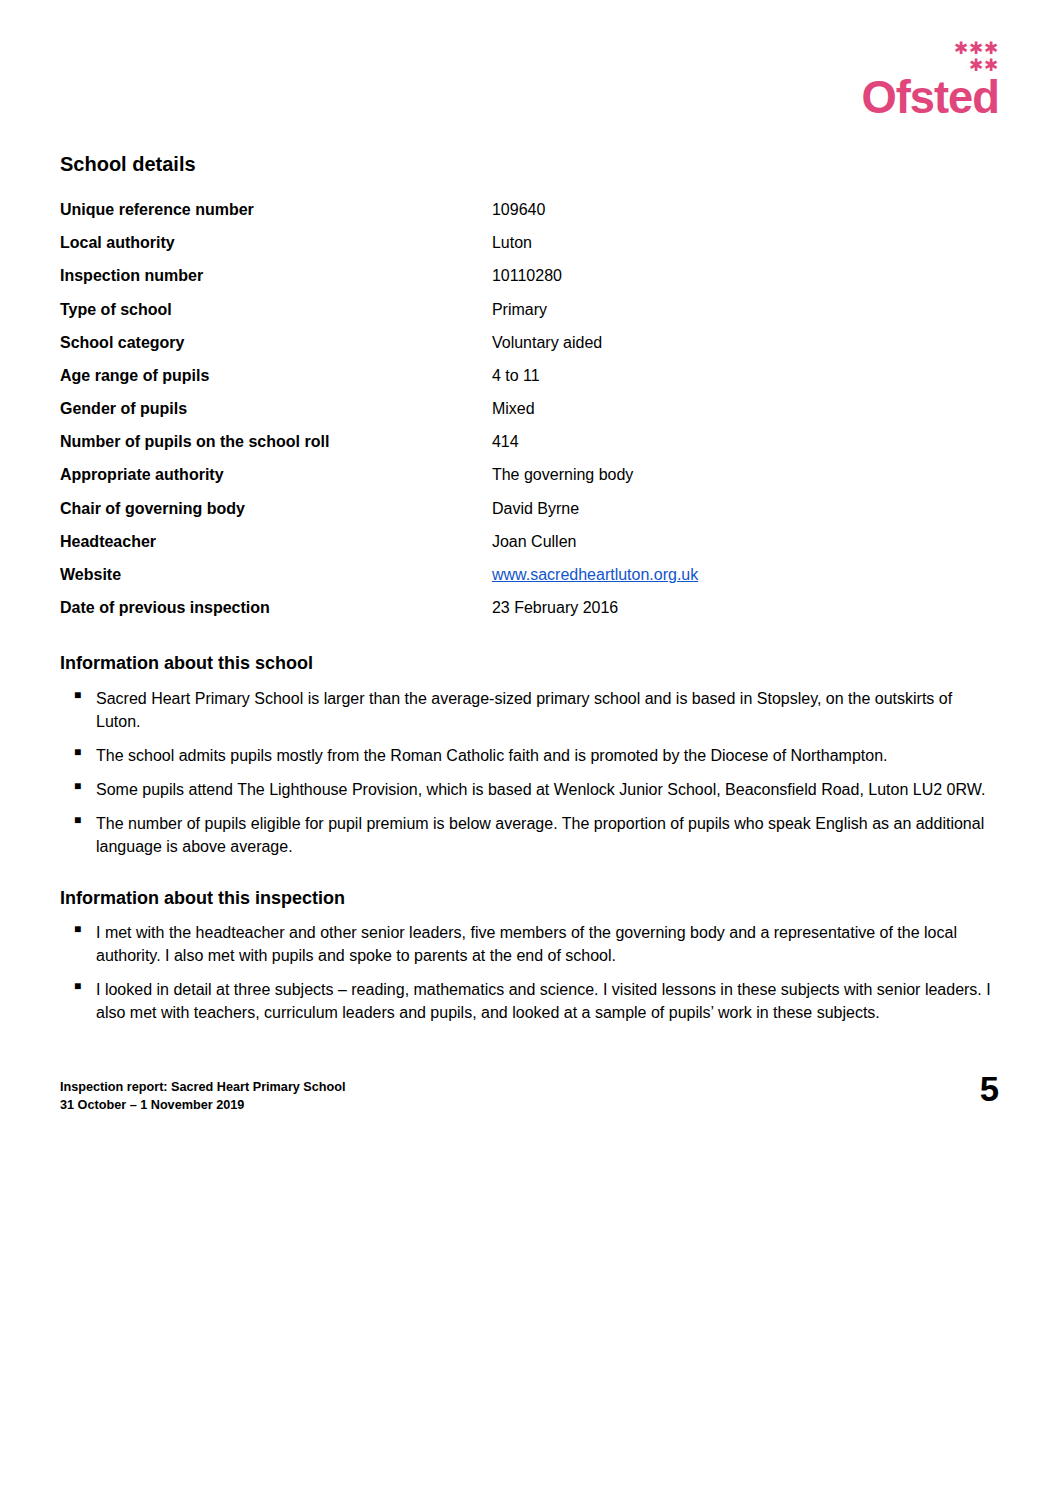✱✱✱
✱✱
Ofsted
School details
| Unique reference number | 109640 |
| Local authority | Luton |
| Inspection number | 10110280 |
| Type of school | Primary |
| School category | Voluntary aided |
| Age range of pupils | 4 to 11 |
| Gender of pupils | Mixed |
| Number of pupils on the school roll | 414 |
| Appropriate authority | The governing body |
| Chair of governing body | David Byrne |
| Headteacher | Joan Cullen |
| Website | www.sacredheartluton.org.uk |
| Date of previous inspection | 23 February 2016 |
Information about this school
Sacred Heart Primary School is larger than the average-sized primary school and is based in Stopsley, on the outskirts of Luton.
The school admits pupils mostly from the Roman Catholic faith and is promoted by the Diocese of Northampton.
Some pupils attend The Lighthouse Provision, which is based at Wenlock Junior School, Beaconsfield Road, Luton LU2 0RW.
The number of pupils eligible for pupil premium is below average. The proportion of pupils who speak English as an additional language is above average.
Information about this inspection
I met with the headteacher and other senior leaders, five members of the governing body and a representative of the local authority. I also met with pupils and spoke to parents at the end of school.
I looked in detail at three subjects – reading, mathematics and science. I visited lessons in these subjects with senior leaders. I also met with teachers, curriculum leaders and pupils, and looked at a sample of pupils’ work in these subjects.
Inspection report: Sacred Heart Primary School
31 October – 1 November 2019
5